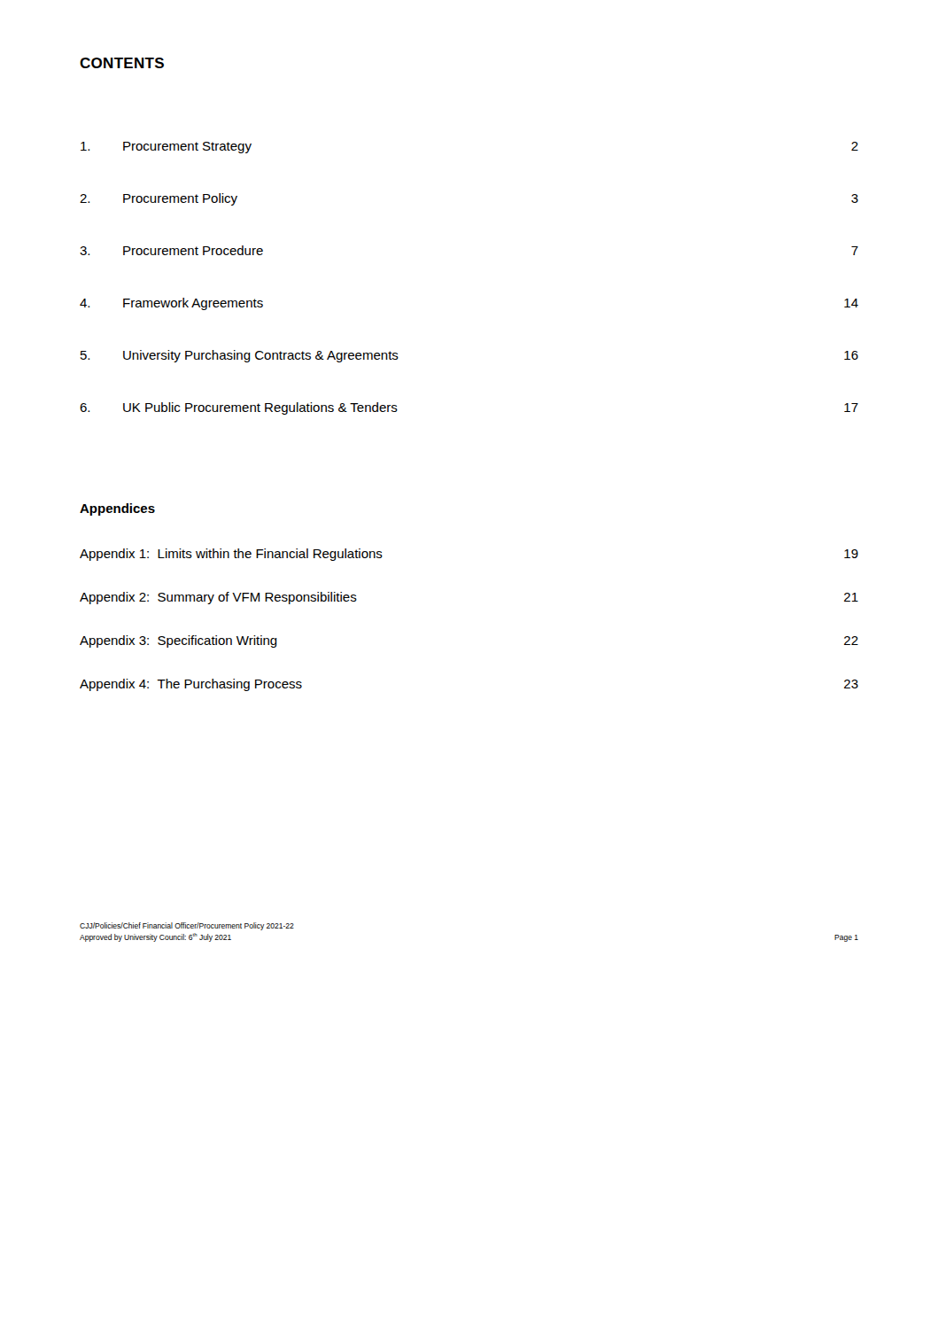CONTENTS
| 1. | Procurement Strategy | 2 |
| 2. | Procurement Policy | 3 |
| 3. | Procurement Procedure | 7 |
| 4. | Framework Agreements | 14 |
| 5. | University Purchasing Contracts & Agreements | 16 |
| 6. | UK Public Procurement Regulations & Tenders | 17 |
Appendices
| Appendix 1: Limits within the Financial Regulations | 19 |
| Appendix 2: Summary of VFM Responsibilities | 21 |
| Appendix 3: Specification Writing | 22 |
| Appendix 4: The Purchasing Process | 23 |
CJJ/Policies/Chief Financial Officer/Procurement Policy 2021-22
Approved by University Council: 6th July 2021
Page 1